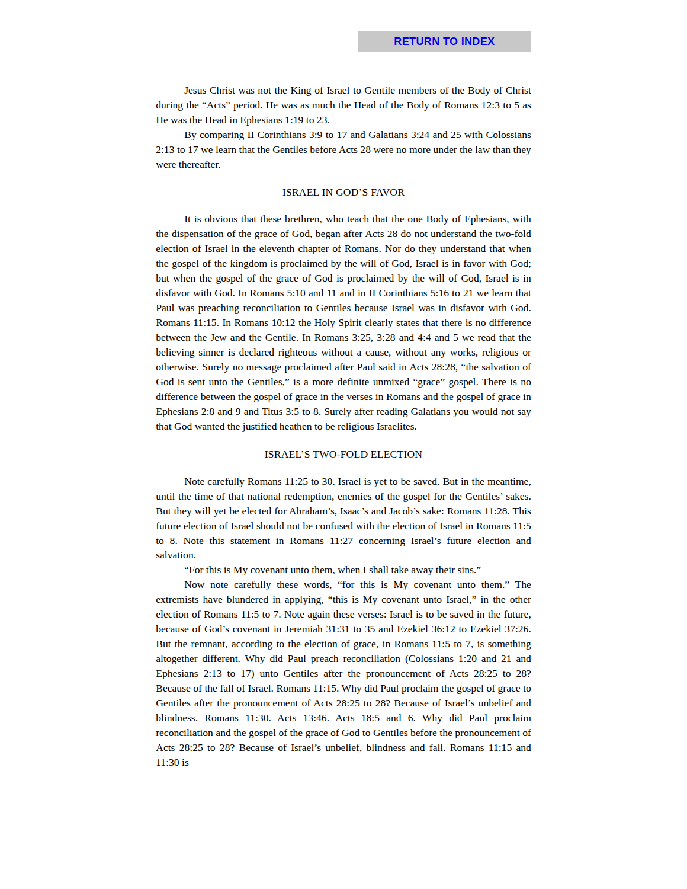RETURN TO INDEX
Jesus Christ was not the King of Israel to Gentile members of the Body of Christ during the “Acts” period. He was as much the Head of the Body of Romans 12:3 to 5 as He was the Head in Ephesians 1:19 to 23.
By comparing II Corinthians 3:9 to 17 and Galatians 3:24 and 25 with Colossians 2:13 to 17 we learn that the Gentiles before Acts 28 were no more under the law than they were thereafter.
ISRAEL IN GOD’S FAVOR
It is obvious that these brethren, who teach that the one Body of Ephesians, with the dispensation of the grace of God, began after Acts 28 do not understand the two-fold election of Israel in the eleventh chapter of Romans. Nor do they understand that when the gospel of the kingdom is proclaimed by the will of God, Israel is in favor with God; but when the gospel of the grace of God is proclaimed by the will of God, Israel is in disfavor with God. In Romans 5:10 and 11 and in II Corinthians 5:16 to 21 we learn that Paul was preaching reconciliation to Gentiles because Israel was in disfavor with God. Romans 11:15. In Romans 10:12 the Holy Spirit clearly states that there is no difference between the Jew and the Gentile. In Romans 3:25, 3:28 and 4:4 and 5 we read that the believing sinner is declared righteous without a cause, without any works, religious or otherwise. Surely no message proclaimed after Paul said in Acts 28:28, “the salvation of God is sent unto the Gentiles,” is a more definite unmixed “grace” gospel. There is no difference between the gospel of grace in the verses in Romans and the gospel of grace in Ephesians 2:8 and 9 and Titus 3:5 to 8. Surely after reading Galatians you would not say that God wanted the justified heathen to be religious Israelites.
ISRAEL’S TWO-FOLD ELECTION
Note carefully Romans 11:25 to 30. Israel is yet to be saved. But in the meantime, until the time of that national redemption, enemies of the gospel for the Gentiles’ sakes. But they will yet be elected for Abraham’s, Isaac’s and Jacob’s sake: Romans 11:28. This future election of Israel should not be confused with the election of Israel in Romans 11:5 to 8. Note this statement in Romans 11:27 concerning Israel’s future election and salvation.
“For this is My covenant unto them, when I shall take away their sins.”
Now note carefully these words, “for this is My covenant unto them.” The extremists have blundered in applying, “this is My covenant unto Israel,” in the other election of Romans 11:5 to 7. Note again these verses: Israel is to be saved in the future, because of God’s covenant in Jeremiah 31:31 to 35 and Ezekiel 36:12 to Ezekiel 37:26. But the remnant, according to the election of grace, in Romans 11:5 to 7, is something altogether different. Why did Paul preach reconciliation (Colossians 1:20 and 21 and Ephesians 2:13 to 17) unto Gentiles after the pronouncement of Acts 28:25 to 28? Because of the fall of Israel. Romans 11:15. Why did Paul proclaim the gospel of grace to Gentiles after the pronouncement of Acts 28:25 to 28? Because of Israel’s unbelief and blindness. Romans 11:30. Acts 13:46. Acts 18:5 and 6. Why did Paul proclaim reconciliation and the gospel of the grace of God to Gentiles before the pronouncement of Acts 28:25 to 28? Because of Israel’s unbelief, blindness and fall. Romans 11:15 and 11:30 is